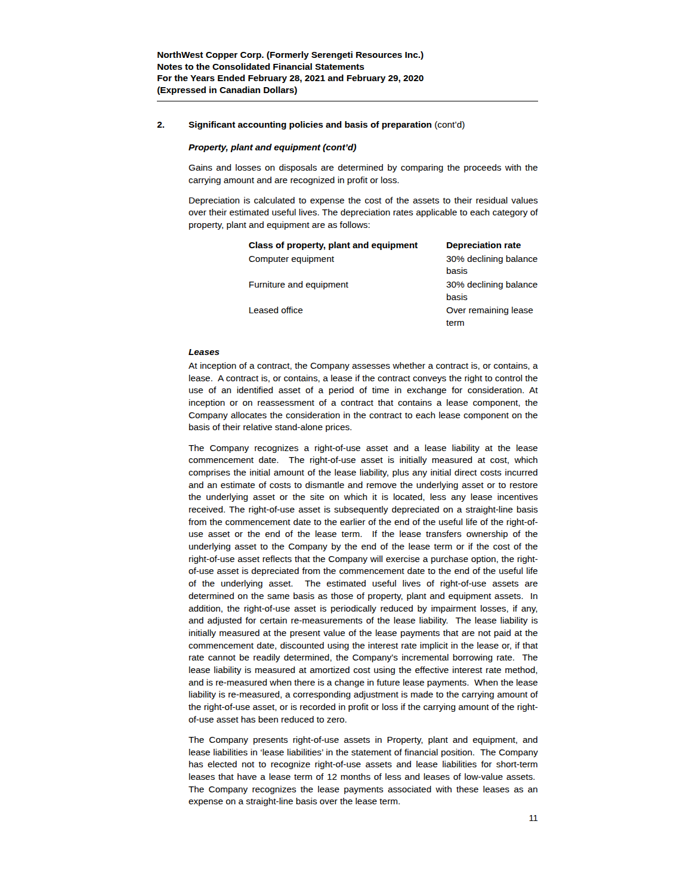NorthWest Copper Corp. (Formerly Serengeti Resources Inc.)
Notes to the Consolidated Financial Statements
For the Years Ended February 28, 2021 and February 29, 2020
(Expressed in Canadian Dollars)
2.
Significant accounting policies and basis of preparation (cont’d)
Property, plant and equipment (cont’d)
Gains and losses on disposals are determined by comparing the proceeds with the carrying amount and are recognized in profit or loss.
Depreciation is calculated to expense the cost of the assets to their residual values over their estimated useful lives. The depreciation rates applicable to each category of property, plant and equipment are as follows:
| Class of property, plant and equipment | Depreciation rate |
| --- | --- |
| Computer equipment | 30% declining balance basis |
| Furniture and equipment | 30% declining balance basis |
| Leased office | Over remaining lease term |
Leases
At inception of a contract, the Company assesses whether a contract is, or contains, a lease. A contract is, or contains, a lease if the contract conveys the right to control the use of an identified asset of a period of time in exchange for consideration. At inception or on reassessment of a contract that contains a lease component, the Company allocates the consideration in the contract to each lease component on the basis of their relative stand-alone prices.
The Company recognizes a right-of-use asset and a lease liability at the lease commencement date. The right-of-use asset is initially measured at cost, which comprises the initial amount of the lease liability, plus any initial direct costs incurred and an estimate of costs to dismantle and remove the underlying asset or to restore the underlying asset or the site on which it is located, less any lease incentives received. The right-of-use asset is subsequently depreciated on a straight-line basis from the commencement date to the earlier of the end of the useful life of the right-of-use asset or the end of the lease term. If the lease transfers ownership of the underlying asset to the Company by the end of the lease term or if the cost of the right-of-use asset reflects that the Company will exercise a purchase option, the right-of-use asset is depreciated from the commencement date to the end of the useful life of the underlying asset. The estimated useful lives of right-of-use assets are determined on the same basis as those of property, plant and equipment assets. In addition, the right-of-use asset is periodically reduced by impairment losses, if any, and adjusted for certain re-measurements of the lease liability. The lease liability is initially measured at the present value of the lease payments that are not paid at the commencement date, discounted using the interest rate implicit in the lease or, if that rate cannot be readily determined, the Company’s incremental borrowing rate. The lease liability is measured at amortized cost using the effective interest rate method, and is re-measured when there is a change in future lease payments. When the lease liability is re-measured, a corresponding adjustment is made to the carrying amount of the right-of-use asset, or is recorded in profit or loss if the carrying amount of the right-of-use asset has been reduced to zero.
The Company presents right-of-use assets in Property, plant and equipment, and lease liabilities in ‘lease liabilities’ in the statement of financial position. The Company has elected not to recognize right-of-use assets and lease liabilities for short-term leases that have a lease term of 12 months of less and leases of low-value assets. The Company recognizes the lease payments associated with these leases as an expense on a straight-line basis over the lease term.
11